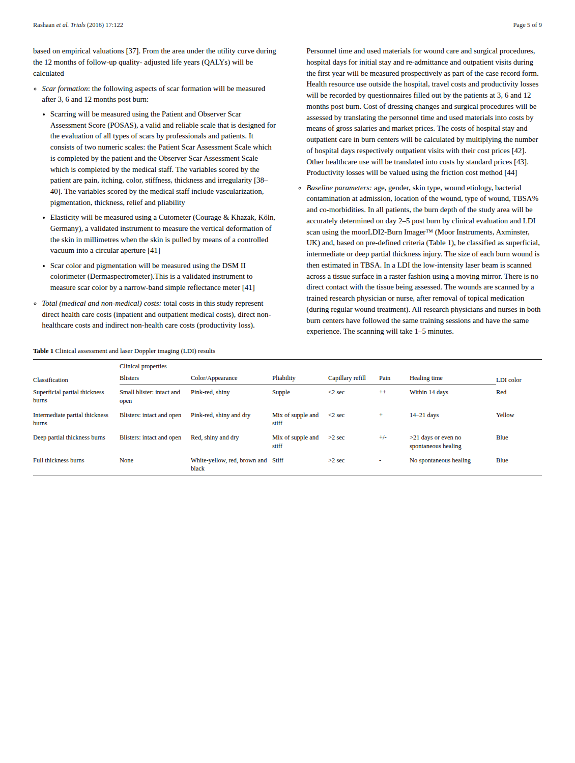Rashaan et al. Trials (2016) 17:122
Page 5 of 9
based on empirical valuations [37]. From the area under the utility curve during the 12 months of follow-up quality- adjusted life years (QALYs) will be calculated
Scar formation: the following aspects of scar formation will be measured after 3, 6 and 12 months post burn:
Scarring will be measured using the Patient and Observer Scar Assessment Score (POSAS), a valid and reliable scale that is designed for the evaluation of all types of scars by professionals and patients. It consists of two numeric scales: the Patient Scar Assessment Scale which is completed by the patient and the Observer Scar Assessment Scale which is completed by the medical staff. The variables scored by the patient are pain, itching, color, stiffness, thickness and irregularity [38–40]. The variables scored by the medical staff include vascularization, pigmentation, thickness, relief and pliability
Elasticity will be measured using a Cutometer (Courage & Khazak, Köln, Germany), a validated instrument to measure the vertical deformation of the skin in millimetres when the skin is pulled by means of a controlled vacuum into a circular aperture [41]
Scar color and pigmentation will be measured using the DSM II colorimeter (Dermaspectrometer).This is a validated instrument to measure scar color by a narrow-band simple reflectance meter [41]
Total (medical and non-medical) costs: total costs in this study represent direct health care costs (inpatient and outpatient medical costs), direct non-healthcare costs and indirect non-health care costs (productivity loss). Personnel time and used materials for wound care and surgical procedures, hospital days for initial stay and re-admittance and outpatient visits during the first year will be measured prospectively as part of the case record form. Health resource use outside the hospital, travel costs and productivity losses will be recorded by questionnaires filled out by the patients at 3, 6 and 12 months post burn. Cost of dressing changes and surgical procedures will be assessed by translating the personnel time and used materials into costs by means of gross salaries and market prices. The costs of hospital stay and outpatient care in burn centers will be calculated by multiplying the number of hospital days respectively outpatient visits with their cost prices [42]. Other healthcare use will be translated into costs by standard prices [43]. Productivity losses will be valued using the friction cost method [44]
Baseline parameters: age, gender, skin type, wound etiology, bacterial contamination at admission, location of the wound, type of wound, TBSA% and co-morbidities. In all patients, the burn depth of the study area will be accurately determined on day 2–5 post burn by clinical evaluation and LDI scan using the moorLDI2-Burn Imager™ (Moor Instruments, Axminster, UK) and, based on pre-defined criteria (Table 1), be classified as superficial, intermediate or deep partial thickness injury. The size of each burn wound is then estimated in TBSA. In a LDI the low-intensity laser beam is scanned across a tissue surface in a raster fashion using a moving mirror. There is no direct contact with the tissue being assessed. The wounds are scanned by a trained research physician or nurse, after removal of topical medication (during regular wound treatment). All research physicians and nurses in both burn centers have followed the same training sessions and have the same experience. The scanning will take 1–5 minutes.
Table 1 Clinical assessment and laser Doppler imaging (LDI) results
| Classification | Clinical properties | LDI color |
| --- | --- | --- |
| Blisters | Color/Appearance | Pliability | Capillary refill | Pain | Healing time |
| Superficial partial thickness burns | Small blister: intact and open | Pink-red, shiny | Supple | <2 sec | ++ | Within 14 days | Red |
| Intermediate partial thickness burns | Blisters: intact and open | Pink-red, shiny and dry | Mix of supple and stiff | <2 sec | + | 14–21 days | Yellow |
| Deep partial thickness burns | Blisters: intact and open | Red, shiny and dry | Mix of supple and stiff | >2 sec | +/- | >21 days or even no spontaneous healing | Blue |
| Full thickness burns | None | White-yellow, red, brown and black | Stiff | >2 sec | - | No spontaneous healing | Blue |